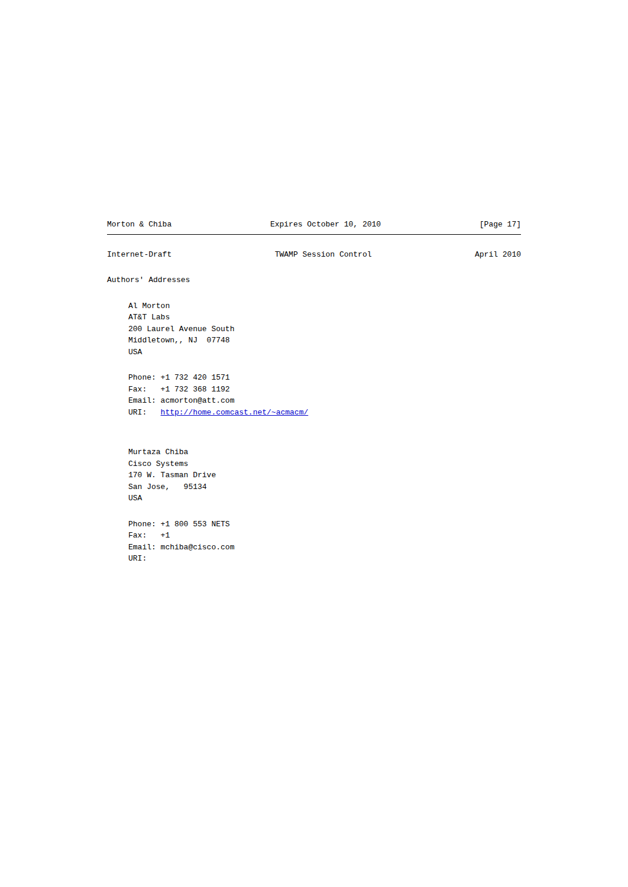Morton & Chiba Expires October 10, 2010 [Page 17]
Internet-Draft TWAMP Session Control April 2010
Authors' Addresses
Al Morton AT&T Labs 200 Laurel Avenue South Middletown,, NJ 07748 USA
Phone: +1 732 420 1571 Fax: +1 732 368 1192 Email: acmorton@att.com URI: http://home.comcast.net/~acmacm/
Murtaza Chiba Cisco Systems 170 W. Tasman Drive San Jose, 95134 USA
Phone: +1 800 553 NETS Fax: +1 Email: mchiba@cisco.com URI: